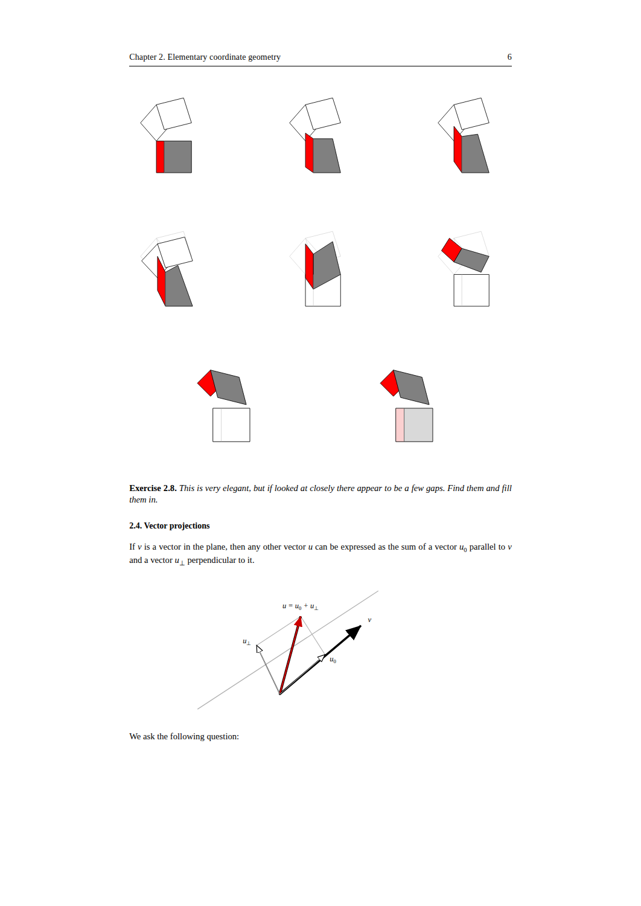Chapter 2. Elementary coordinate geometry 6
Exercise 2.8. This is very elegant, but if looked at closely there appear to be a few gaps. Find them and fill them in.
2.4. Vector projections
If v is a vector in the plane, then any other vector u can be expressed as the sum of a vector u0 parallel to v and a vector u⊥ perpendicular to it.
u = u0 + u⊥ v u⊥ u0
We ask the following question: